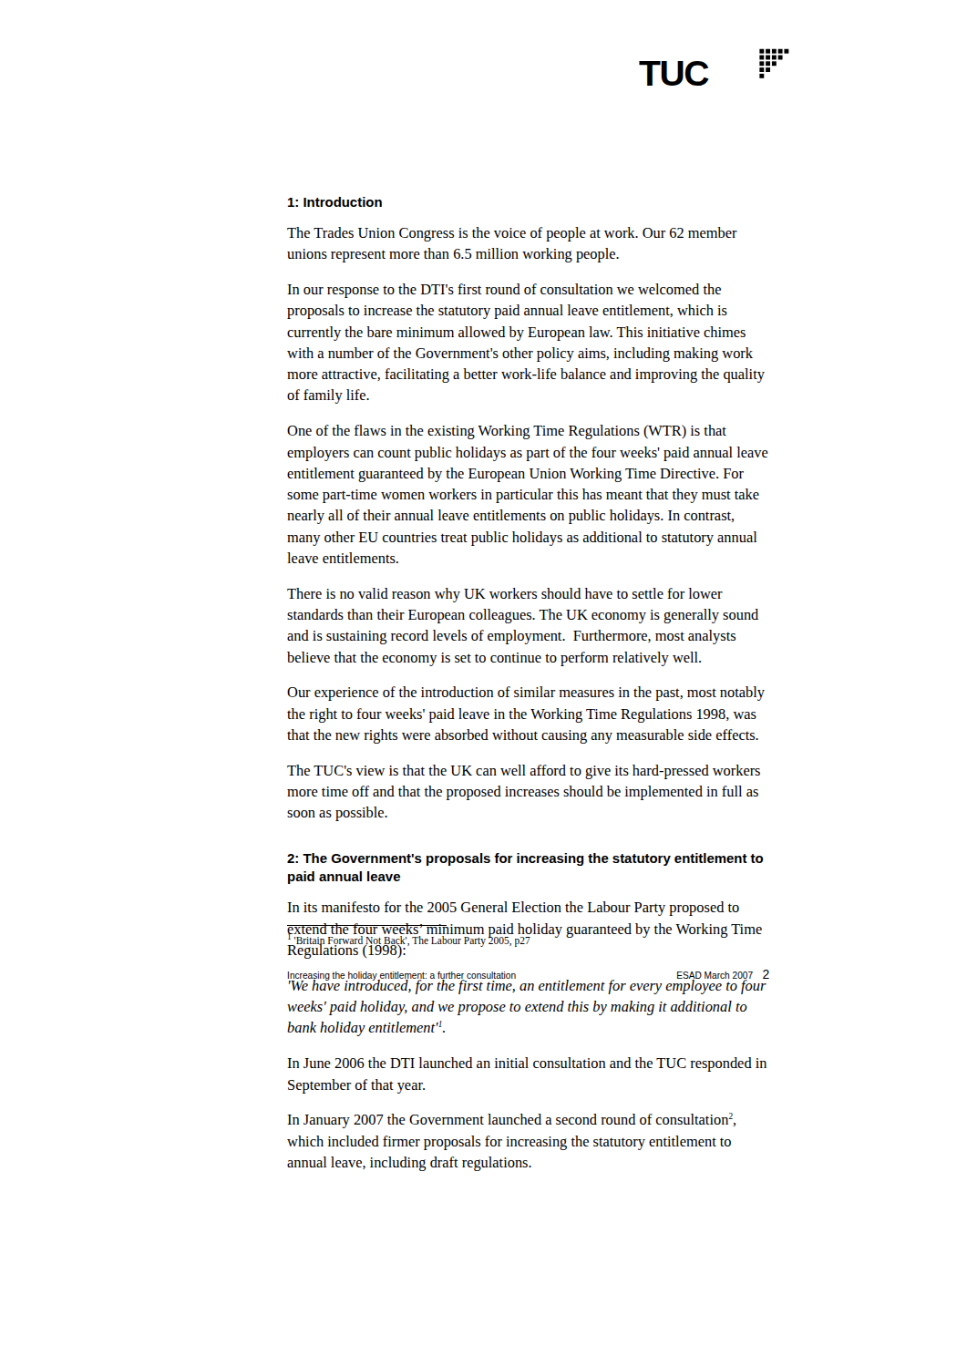1: Introduction
The Trades Union Congress is the voice of people at work. Our 62 member unions represent more than 6.5 million working people.
In our response to the DTI's first round of consultation we welcomed the proposals to increase the statutory paid annual leave entitlement, which is currently the bare minimum allowed by European law. This initiative chimes with a number of the Government's other policy aims, including making work more attractive, facilitating a better work-life balance and improving the quality of family life.
One of the flaws in the existing Working Time Regulations (WTR) is that employers can count public holidays as part of the four weeks' paid annual leave entitlement guaranteed by the European Union Working Time Directive. For some part-time women workers in particular this has meant that they must take nearly all of their annual leave entitlements on public holidays. In contrast, many other EU countries treat public holidays as additional to statutory annual leave entitlements.
There is no valid reason why UK workers should have to settle for lower standards than their European colleagues. The UK economy is generally sound and is sustaining record levels of employment. Furthermore, most analysts believe that the economy is set to continue to perform relatively well.
Our experience of the introduction of similar measures in the past, most notably the right to four weeks' paid leave in the Working Time Regulations 1998, was that the new rights were absorbed without causing any measurable side effects.
The TUC's view is that the UK can well afford to give its hard-pressed workers more time off and that the proposed increases should be implemented in full as soon as possible.
2: The Government's proposals for increasing the statutory entitlement to paid annual leave
In its manifesto for the 2005 General Election the Labour Party proposed to extend the four weeks’ minimum paid holiday guaranteed by the Working Time Regulations (1998):
'We have introduced, for the first time, an entitlement for every employee to four weeks' paid holiday, and we propose to extend this by making it additional to bank holiday entitlement'1.
In June 2006 the DTI launched an initial consultation and the TUC responded in September of that year.
In January 2007 the Government launched a second round of consultation2, which included firmer proposals for increasing the statutory entitlement to annual leave, including draft regulations.
1 'Britain Forward Not Back', The Labour Party 2005, p27
Increasing the holiday entitlement: a further consultation
ESAD March 2007 2